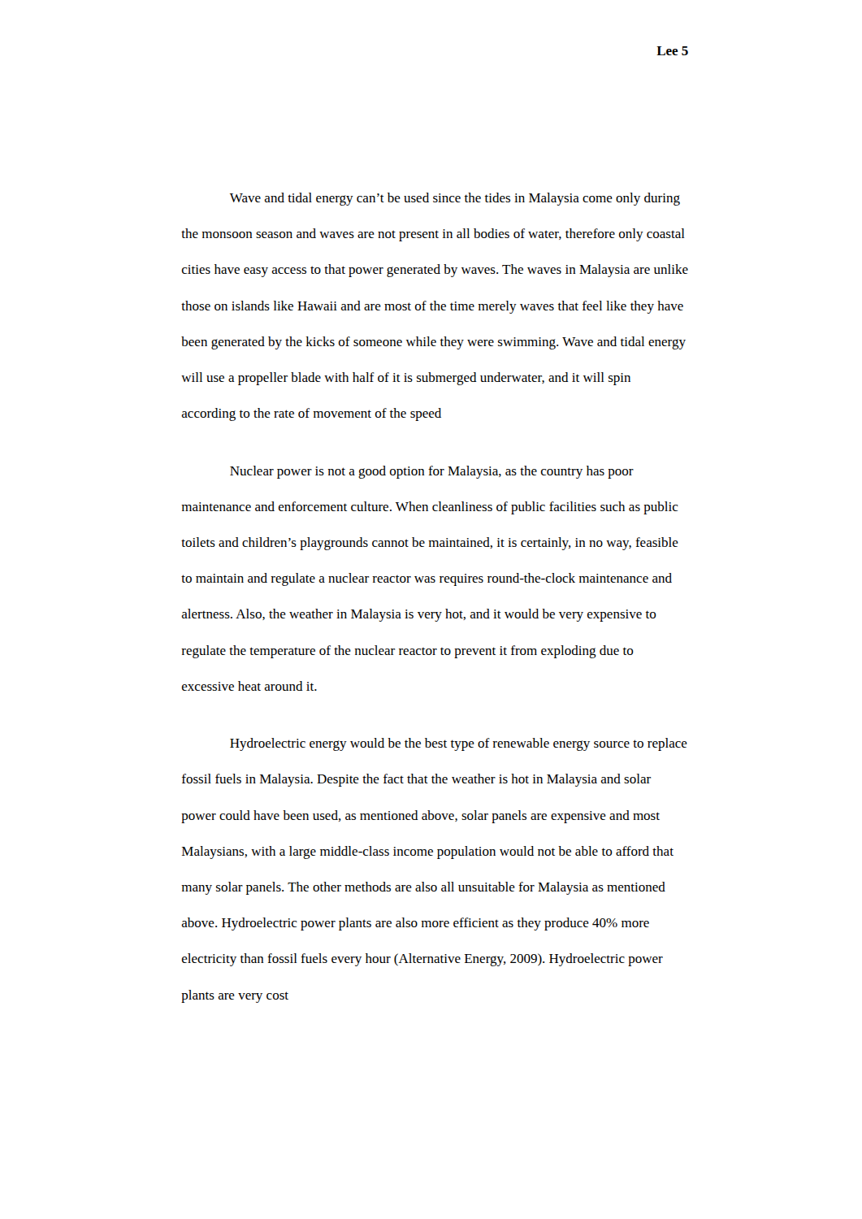Lee 5
Wave and tidal energy can’t be used since the tides in Malaysia come only during the monsoon season and waves are not present in all bodies of water, therefore only coastal cities have easy access to that power generated by waves. The waves in Malaysia are unlike those on islands like Hawaii and are most of the time merely waves that feel like they have been generated by the kicks of someone while they were swimming. Wave and tidal energy will use a propeller blade with half of it is submerged underwater, and it will spin according to the rate of movement of the speed
Nuclear power is not a good option for Malaysia, as the country has poor maintenance and enforcement culture. When cleanliness of public facilities such as public toilets and children’s playgrounds cannot be maintained, it is certainly, in no way, feasible to maintain and regulate a nuclear reactor was requires round-the-clock maintenance and alertness. Also, the weather in Malaysia is very hot, and it would be very expensive to regulate the temperature of the nuclear reactor to prevent it from exploding due to excessive heat around it.
Hydroelectric energy would be the best type of renewable energy source to replace fossil fuels in Malaysia. Despite the fact that the weather is hot in Malaysia and solar power could have been used, as mentioned above, solar panels are expensive and most Malaysians, with a large middle-class income population would not be able to afford that many solar panels. The other methods are also all unsuitable for Malaysia as mentioned above. Hydroelectric power plants are also more efficient as they produce 40% more electricity than fossil fuels every hour (Alternative Energy, 2009). Hydroelectric power plants are very cost